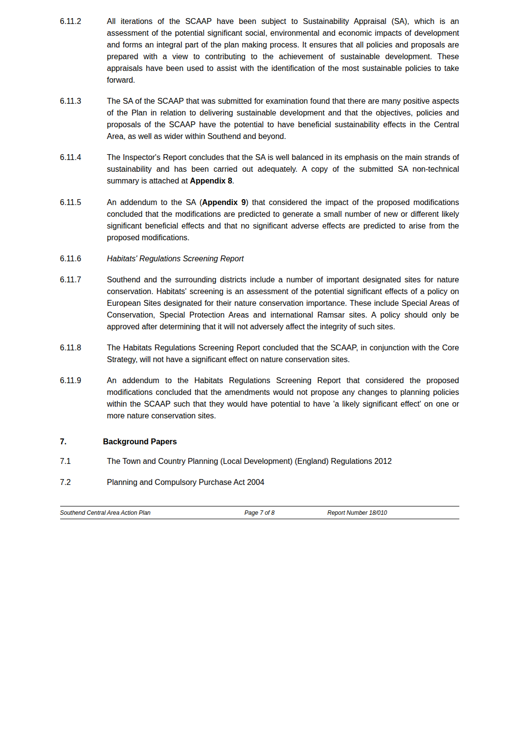6.11.2
All iterations of the SCAAP have been subject to Sustainability Appraisal (SA), which is an assessment of the potential significant social, environmental and economic impacts of development and forms an integral part of the plan making process. It ensures that all policies and proposals are prepared with a view to contributing to the achievement of sustainable development. These appraisals have been used to assist with the identification of the most sustainable policies to take forward.
6.11.3
The SA of the SCAAP that was submitted for examination found that there are many positive aspects of the Plan in relation to delivering sustainable development and that the objectives, policies and proposals of the SCAAP have the potential to have beneficial sustainability effects in the Central Area, as well as wider within Southend and beyond.
6.11.4
The Inspector's Report concludes that the SA is well balanced in its emphasis on the main strands of sustainability and has been carried out adequately. A copy of the submitted SA non-technical summary is attached at Appendix 8.
6.11.5
An addendum to the SA (Appendix 9) that considered the impact of the proposed modifications concluded that the modifications are predicted to generate a small number of new or different likely significant beneficial effects and that no significant adverse effects are predicted to arise from the proposed modifications.
6.11.6
Habitats' Regulations Screening Report
6.11.7
Southend and the surrounding districts include a number of important designated sites for nature conservation. Habitats' screening is an assessment of the potential significant effects of a policy on European Sites designated for their nature conservation importance. These include Special Areas of Conservation, Special Protection Areas and international Ramsar sites. A policy should only be approved after determining that it will not adversely affect the integrity of such sites.
6.11.8
The Habitats Regulations Screening Report concluded that the SCAAP, in conjunction with the Core Strategy, will not have a significant effect on nature conservation sites.
6.11.9
An addendum to the Habitats Regulations Screening Report that considered the proposed modifications concluded that the amendments would not propose any changes to planning policies within the SCAAP such that they would have potential to have 'a likely significant effect' on one or more nature conservation sites.
7. Background Papers
7.1
The Town and Country Planning (Local Development) (England) Regulations 2012
7.2
Planning and Compulsory Purchase Act 2004
Southend Central Area Action Plan
Page 7 of 8
Report Number 18/010